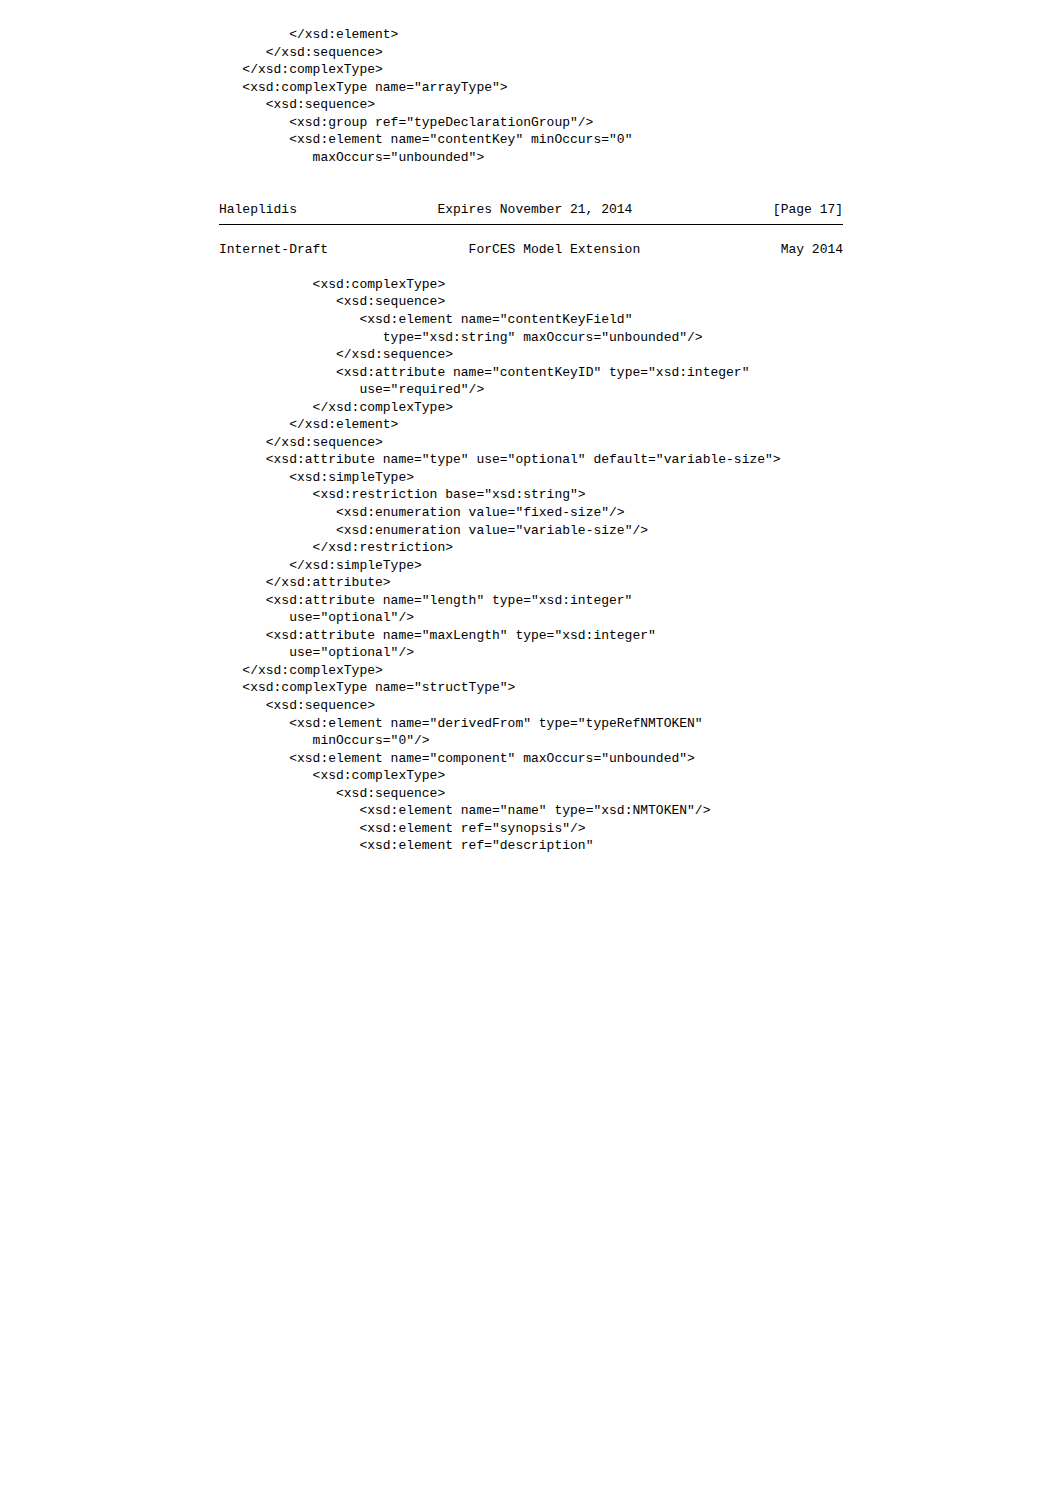</xsd:element>
      </xsd:sequence>
   </xsd:complexType>
   <xsd:complexType name="arrayType">
      <xsd:sequence>
         <xsd:group ref="typeDeclarationGroup"/>
         <xsd:element name="contentKey" minOccurs="0"
            maxOccurs="unbounded">
Haleplidis Expires November 21, 2014 [Page 17]
Internet-Draft ForCES Model Extension May 2014
            <xsd:complexType>
               <xsd:sequence>
                  <xsd:element name="contentKeyField"
                     type="xsd:string" maxOccurs="unbounded"/>
               </xsd:sequence>
               <xsd:attribute name="contentKeyID" type="xsd:integer"
                  use="required"/>
            </xsd:complexType>
         </xsd:element>
      </xsd:sequence>
      <xsd:attribute name="type" use="optional" default="variable-size">
         <xsd:simpleType>
            <xsd:restriction base="xsd:string">
               <xsd:enumeration value="fixed-size"/>
               <xsd:enumeration value="variable-size"/>
            </xsd:restriction>
         </xsd:simpleType>
      </xsd:attribute>
      <xsd:attribute name="length" type="xsd:integer"
         use="optional"/>
      <xsd:attribute name="maxLength" type="xsd:integer"
         use="optional"/>
   </xsd:complexType>
   <xsd:complexType name="structType">
      <xsd:sequence>
         <xsd:element name="derivedFrom" type="typeRefNMTOKEN"
            minOccurs="0"/>
         <xsd:element name="component" maxOccurs="unbounded">
            <xsd:complexType>
               <xsd:sequence>
                  <xsd:element name="name" type="xsd:NMTOKEN"/>
                  <xsd:element ref="synopsis"/>
                  <xsd:element ref="description"